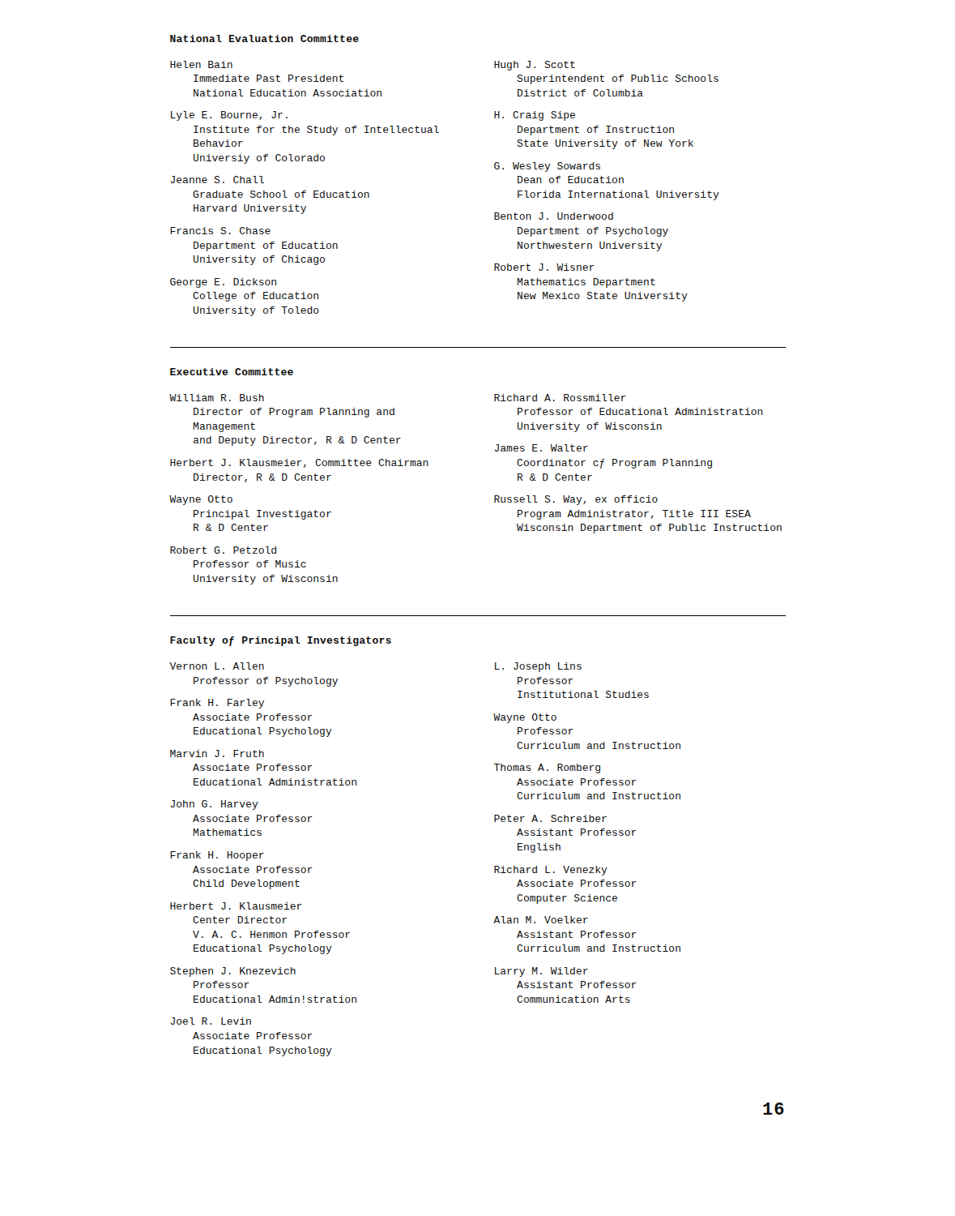National Evaluation Committee
Helen Bain
Immediate Past President
National Education Association
Lyle E. Bourne, Jr.
Institute for the Study of Intellectual Behavior
Universiy of Colorado
Jeanne S. Chall
Graduate School of Education
Harvard University
Francis S. Chase
Department of Education
University of Chicago
George E. Dickson
College of Education
University of Toledo
Hugh J. Scott
Superintendent of Public Schools
District of Columbia
H. Craig Sipe
Department of Instruction
State University of New York
G. Wesley Sowards
Dean of Education
Florida International University
Benton J. Underwood
Department of Psychology
Northwestern University
Robert J. Wisner
Mathematics Department
New Mexico State University
Executive Committee
William R. Bush
Director of Program Planning and Management
and Deputy Director, R & D Center
Herbert J. Klausmeier, Committee Chairman
Director, R & D Center
Wayne Otto
Principal Investigator
R & D Center
Robert G. Petzold
Professor of Music
University of Wisconsin
Richard A. Rossmiller
Professor of Educational Administration
University of Wisconsin
James E. Walter
Coordinator cƒ Program Planning
R & D Center
Russell S. Way, ex officio
Program Administrator, Title III ESEA
Wisconsin Department of Public Instruction
Faculty oƒ Principal Investigators
Vernon L. Allen
Professor of Psychology
Frank H. Farley
Associate Professor
Educational Psychology
Marvin J. Fruth
Associate Professor
Educational Administration
John G. Harvey
Associate Professor
Mathematics
Frank H. Hooper
Associate Professor
Child Development
Herbert J. Klausmeier
Center Director
V. A. C. Henmon Professor
Educational Psychology
Stephen J. Knezevich
Professor
Educational Admin!stration
Joel R. Levin
Associate Professor
Educational Psychology
L. Joseph Lins
Professor
Institutional Studies
Wayne Otto
Professor
Curriculum and Instruction
Thomas A. Romberg
Associate Professor
Curriculum and Instruction
Peter A. Schreiber
Assistant Professor
English
Richard L. Venezky
Associate Professor
Computer Science
Alan M. Voelker
Assistant Professor
Curriculum and Instruction
Larry M. Wilder
Assistant Professor
Communication Arts
16